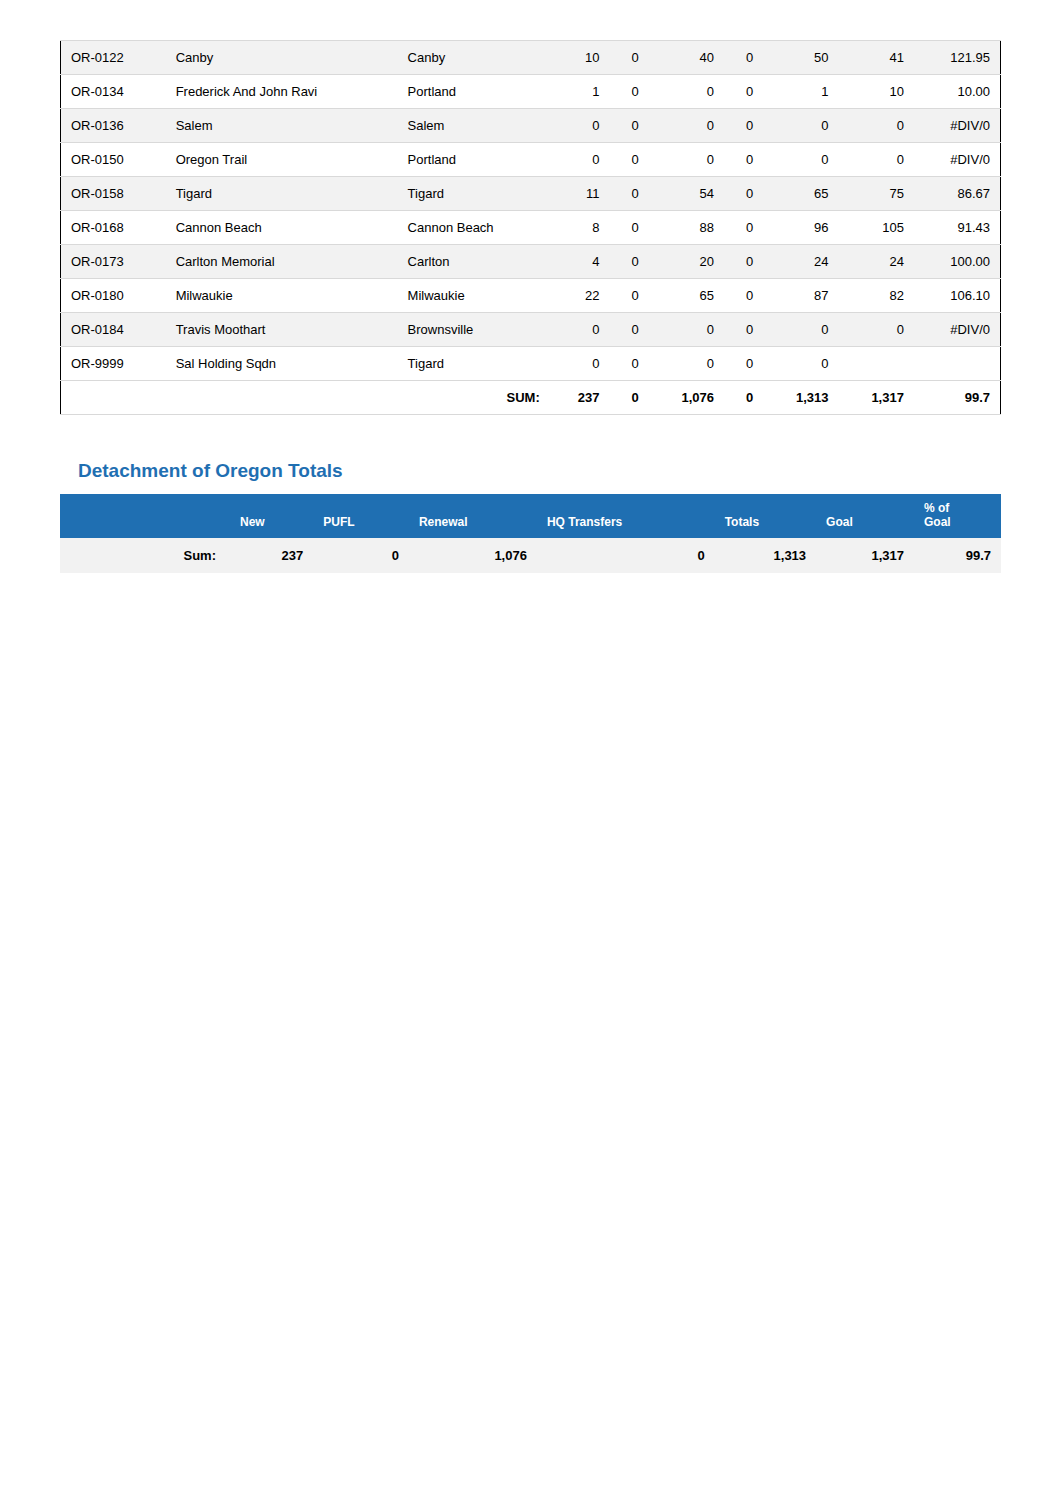| OR-0122 | Canby | Canby | 10 | 0 | 40 | 0 | 50 | 41 | 121.95 |
| OR-0134 | Frederick And John Ravi | Portland | 1 | 0 | 0 | 0 | 1 | 10 | 10.00 |
| OR-0136 | Salem | Salem | 0 | 0 | 0 | 0 | 0 | 0 | #DIV/0 |
| OR-0150 | Oregon Trail | Portland | 0 | 0 | 0 | 0 | 0 | 0 | #DIV/0 |
| OR-0158 | Tigard | Tigard | 11 | 0 | 54 | 0 | 65 | 75 | 86.67 |
| OR-0168 | Cannon Beach | Cannon Beach | 8 | 0 | 88 | 0 | 96 | 105 | 91.43 |
| OR-0173 | Carlton Memorial | Carlton | 4 | 0 | 20 | 0 | 24 | 24 | 100.00 |
| OR-0180 | Milwaukie | Milwaukie | 22 | 0 | 65 | 0 | 87 | 82 | 106.10 |
| OR-0184 | Travis Moothart | Brownsville | 0 | 0 | 0 | 0 | 0 | 0 | #DIV/0 |
| OR-9999 | Sal Holding Sqdn | Tigard | 0 | 0 | 0 | 0 | 0 | | |
| | | SUM: | 237 | 0 | 1,076 | 0 | 1,313 | 1,317 | 99.7 |
Detachment of Oregon Totals
| | New | PUFL | Renewal | HQ Transfers | Totals | Goal | % of Goal |
| --- | --- | --- | --- | --- | --- | --- | --- |
| Sum: | 237 | 0 | 1,076 | 0 | 1,313 | 1,317 | 99.7 |